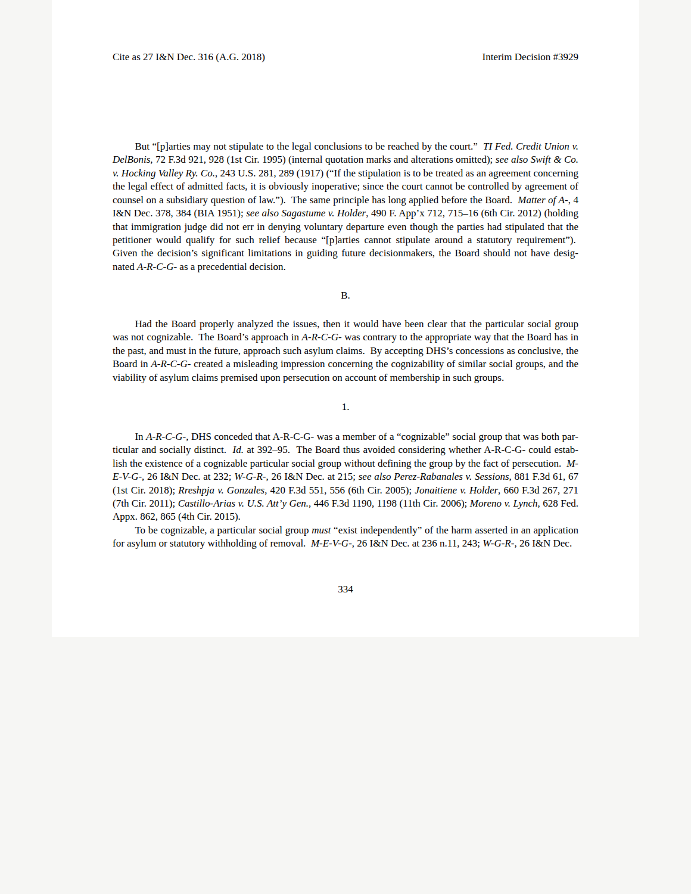Cite as 27 I&N Dec. 316 (A.G. 2018) Interim Decision #3929
But “[p]arties may not stipulate to the legal conclusions to be reached by the court.” TI Fed. Credit Union v. DelBonis, 72 F.3d 921, 928 (1st Cir. 1995) (internal quotation marks and alterations omitted); see also Swift & Co. v. Hocking Valley Ry. Co., 243 U.S. 281, 289 (1917) (“If the stipulation is to be treated as an agreement concerning the legal effect of admitted facts, it is obviously inoperative; since the court cannot be controlled by agreement of counsel on a subsidiary question of law.”). The same principle has long applied before the Board. Matter of A-, 4 I&N Dec. 378, 384 (BIA 1951); see also Sagastume v. Holder, 490 F. App’x 712, 715–16 (6th Cir. 2012) (holding that immigration judge did not err in denying voluntary departure even though the parties had stipulated that the petitioner would qualify for such relief because “[p]arties cannot stipulate around a statutory requirement”). Given the decision’s significant limitations in guiding future decisionmakers, the Board should not have designated A-R-C-G- as a precedential decision.
B.
Had the Board properly analyzed the issues, then it would have been clear that the particular social group was not cognizable. The Board’s approach in A-R-C-G- was contrary to the appropriate way that the Board has in the past, and must in the future, approach such asylum claims. By accepting DHS’s concessions as conclusive, the Board in A-R-C-G- created a misleading impression concerning the cognizability of similar social groups, and the viability of asylum claims premised upon persecution on account of membership in such groups.
1.
In A-R-C-G-, DHS conceded that A-R-C-G- was a member of a “cognizable” social group that was both particular and socially distinct. Id. at 392–95. The Board thus avoided considering whether A-R-C-G- could establish the existence of a cognizable particular social group without defining the group by the fact of persecution. M-E-V-G-, 26 I&N Dec. at 232; W-G-R-, 26 I&N Dec. at 215; see also Perez-Rabanales v. Sessions, 881 F.3d 61, 67 (1st Cir. 2018); Rreshpja v. Gonzales, 420 F.3d 551, 556 (6th Cir. 2005); Jonaitiene v. Holder, 660 F.3d 267, 271 (7th Cir. 2011); Castillo-Arias v. U.S. Att’y Gen., 446 F.3d 1190, 1198 (11th Cir. 2006); Moreno v. Lynch, 628 Fed. Appx. 862, 865 (4th Cir. 2015).
To be cognizable, a particular social group must “exist independently” of the harm asserted in an application for asylum or statutory withholding of removal. M-E-V-G-, 26 I&N Dec. at 236 n.11, 243; W-G-R-, 26 I&N Dec.
334